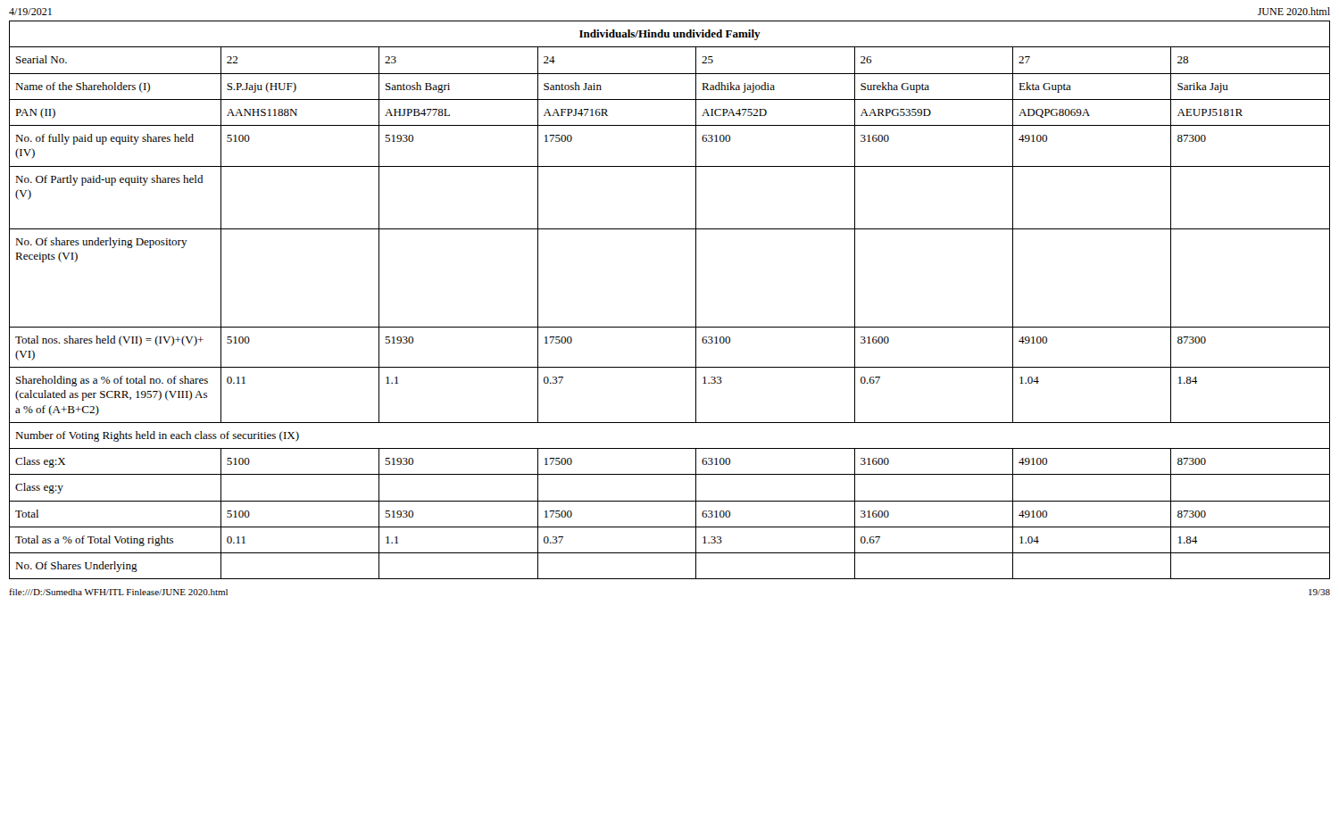4/19/2021
JUNE 2020.html
| Individuals/Hindu undivided Family |
| Searial No. | 22 | 23 | 24 | 25 | 26 | 27 | 28 |
| Name of the Shareholders (I) | S.P.Jaju (HUF) | Santosh Bagri | Santosh Jain | Radhika jajodia | Surekha Gupta | Ekta Gupta | Sarika Jaju |
| PAN (II) | AANHS1188N | AHJPB4778L | AAFPJ4716R | AICPA4752D | AARPG5359D | ADQPG8069A | AEUPJ5181R |
| No. of fully paid up equity shares held (IV) | 5100 | 51930 | 17500 | 63100 | 31600 | 49100 | 87300 |
| No. Of Partly paid-up equity shares held (V) | | | | | | | |
| No. Of shares underlying Depository Receipts (VI) | | | | | | | |
| Total nos. shares held (VII) = (IV)+(V)+ (VI) | 5100 | 51930 | 17500 | 63100 | 31600 | 49100 | 87300 |
| Shareholding as a % of total no. of shares (calculated as per SCRR, 1957) (VIII) As a % of (A+B+C2) | 0.11 | 1.1 | 0.37 | 1.33 | 0.67 | 1.04 | 1.84 |
| Number of Voting Rights held in each class of securities (IX) |
| Class eg:X | 5100 | 51930 | 17500 | 63100 | 31600 | 49100 | 87300 |
| Class eg:y | | | | | | | |
| Total | 5100 | 51930 | 17500 | 63100 | 31600 | 49100 | 87300 |
| Total as a % of Total Voting rights | 0.11 | 1.1 | 0.37 | 1.33 | 0.67 | 1.04 | 1.84 |
| No. Of Shares Underlying | | | | | | | |
file:///D:/Sumedha WFH/ITL Finlease/JUNE 2020.html
19/38